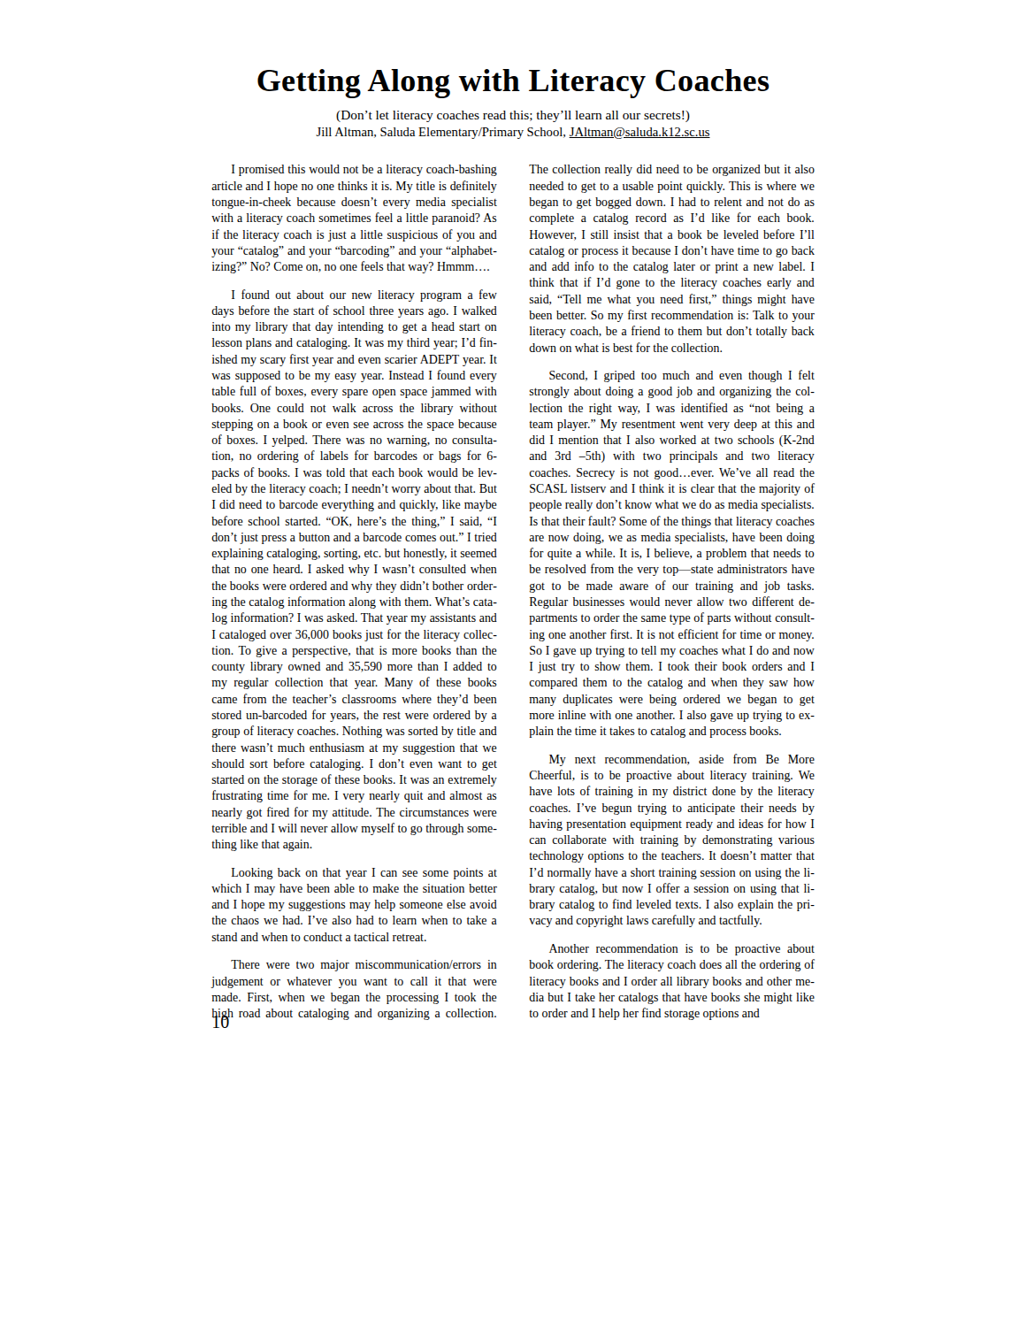Getting Along with Literacy Coaches
(Don’t let literacy coaches read this; they’ll learn all our secrets!)
Jill Altman, Saluda Elementary/Primary School, JAltman@saluda.k12.sc.us
I promised this would not be a literacy coach-bashing article and I hope no one thinks it is. My title is definitely tongue-in-cheek because doesn’t every media specialist with a literacy coach sometimes feel a little paranoid? As if the literacy coach is just a little suspicious of you and your “catalog” and your “barcoding” and your “alphabetizing?” No? Come on, no one feels that way? Hmmm….
I found out about our new literacy program a few days before the start of school three years ago. I walked into my library that day intending to get a head start on lesson plans and cataloging. It was my third year; I’d finished my scary first year and even scarier ADEPT year. It was supposed to be my easy year. Instead I found every table full of boxes, every spare open space jammed with books. One could not walk across the library without stepping on a book or even see across the space because of boxes. I yelped. There was no warning, no consultation, no ordering of labels for barcodes or bags for 6-packs of books. I was told that each book would be leveled by the literacy coach; I needn’t worry about that. But I did need to barcode everything and quickly, like maybe before school started. “OK, here’s the thing,” I said, “I don’t just press a button and a barcode comes out.” I tried explaining cataloging, sorting, etc. but honestly, it seemed that no one heard. I asked why I wasn’t consulted when the books were ordered and why they didn’t bother ordering the catalog information along with them. What’s catalog information? I was asked. That year my assistants and I cataloged over 36,000 books just for the literacy collection. To give a perspective, that is more books than the county library owned and 35,590 more than I added to my regular collection that year. Many of these books came from the teacher’s classrooms where they’d been stored un-barcoded for years, the rest were ordered by a group of literacy coaches. Nothing was sorted by title and there wasn’t much enthusiasm at my suggestion that we should sort before cataloging. I don’t even want to get started on the storage of these books. It was an extremely frustrating time for me. I very nearly quit and almost as nearly got fired for my attitude. The circumstances were terrible and I will never allow myself to go through something like that again.
Looking back on that year I can see some points at which I may have been able to make the situation better and I hope my suggestions may help someone else avoid the chaos we had. I’ve also had to learn when to take a stand and when to conduct a tactical retreat.
There were two major miscommunication/errors in judgement or whatever you want to call it that were made. First, when we began the processing I took the high road about cataloging and organizing a collection. The collection really did need to be organized but it also needed to get to a usable point quickly. This is where we began to get bogged down. I had to relent and not do as complete a catalog record as I’d like for each book. However, I still insist that a book be leveled before I’ll catalog or process it because I don’t have time to go back and add info to the catalog later or print a new label. I think that if I’d gone to the literacy coaches early and said, “Tell me what you need first,” things might have been better. So my first recommendation is: Talk to your literacy coach, be a friend to them but don’t totally back down on what is best for the collection.
Second, I griped too much and even though I felt strongly about doing a good job and organizing the collection the right way, I was identified as “not being a team player.” My resentment went very deep at this and did I mention that I also worked at two schools (K-2nd and 3rd –5th) with two principals and two literacy coaches. Secrecy is not good…ever. We’ve all read the SCASL listserv and I think it is clear that the majority of people really don’t know what we do as media specialists. Is that their fault? Some of the things that literacy coaches are now doing, we as media specialists, have been doing for quite a while. It is, I believe, a problem that needs to be resolved from the very top—state administrators have got to be made aware of our training and job tasks. Regular businesses would never allow two different departments to order the same type of parts without consulting one another first. It is not efficient for time or money. So I gave up trying to tell my coaches what I do and now I just try to show them. I took their book orders and I compared them to the catalog and when they saw how many duplicates were being ordered we began to get more inline with one another. I also gave up trying to explain the time it takes to catalog and process books.
My next recommendation, aside from Be More Cheerful, is to be proactive about literacy training. We have lots of training in my district done by the literacy coaches. I’ve begun trying to anticipate their needs by having presentation equipment ready and ideas for how I can collaborate with training by demonstrating various technology options to the teachers. It doesn’t matter that I’d normally have a short training session on using the library catalog, but now I offer a session on using that library catalog to find leveled texts. I also explain the privacy and copyright laws carefully and tactfully.
Another recommendation is to be proactive about book ordering. The literacy coach does all the ordering of literacy books and I order all library books and other media but I take her catalogs that have books she might like to order and I help her find storage options and
10